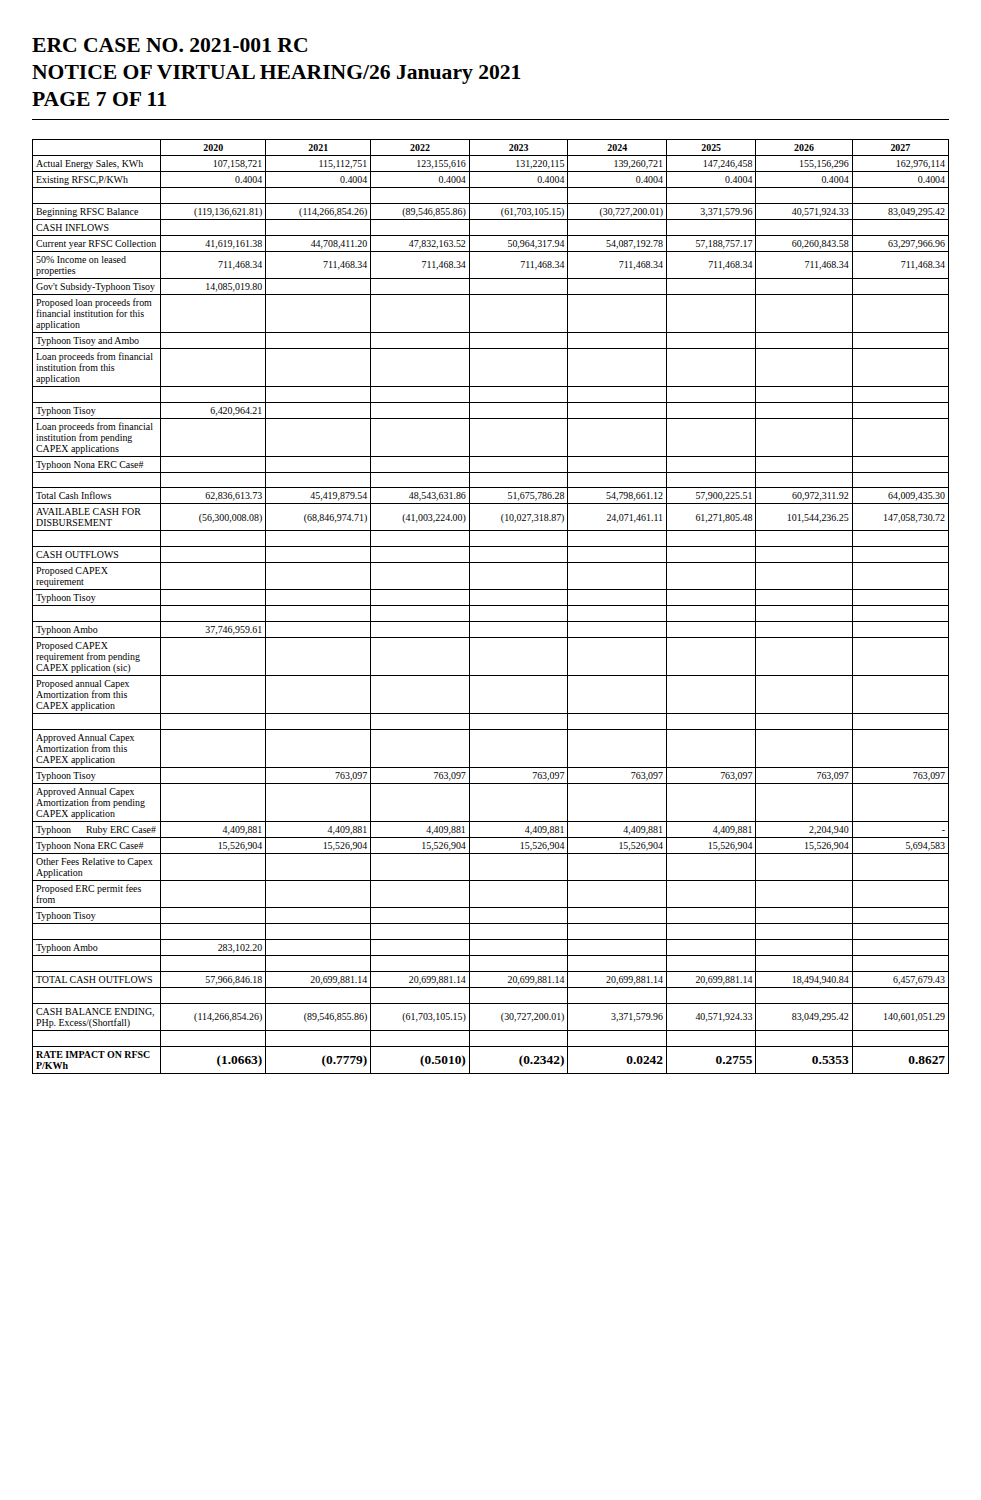ERC CASE NO. 2021-001 RC
NOTICE OF VIRTUAL HEARING/26 January 2021
PAGE 7 OF 11
| | 2020 | 2021 | 2022 | 2023 | 2024 | 2025 | 2026 | 2027 |
| --- | --- | --- | --- | --- | --- | --- | --- | --- |
| Actual Energy Sales, KWh | 107,158,721 | 115,112,751 | 123,155,616 | 131,220,115 | 139,260,721 | 147,246,458 | 155,156,296 | 162,976,114 |
| Existing RFSC,P/KWh | 0.4004 | 0.4004 | 0.4004 | 0.4004 | 0.4004 | 0.4004 | 0.4004 | 0.4004 |
| Beginning RFSC Balance | (119,136,621.81) | (114,266,854.26) | (89,546,855.86) | (61,703,105.15) | (30,727,200.01) | 3,371,579.96 | 40,571,924.33 | 83,049,295.42 |
| CASH INFLOWS | | | | | | | | |
| Current year RFSC Collection | 41,619,161.38 | 44,708,411.20 | 47,832,163.52 | 50,964,317.94 | 54,087,192.78 | 57,188,757.17 | 60,260,843.58 | 63,297,966.96 |
| 50% Income on leased properties | 711,468.34 | 711,468.34 | 711,468.34 | 711,468.34 | 711,468.34 | 711,468.34 | 711,468.34 | 711,468.34 |
| Gov't Subsidy-Typhoon Tisoy | 14,085,019.80 | | | | | | | |
| Proposed loan proceeds from financial institution for this application | | | | | | | | |
| Typhoon Tisoy and Ambo | | | | | | | | |
| Loan proceeds from financial institution from this application | | | | | | | | |
| Typhoon Tisoy | 6,420,964.21 | | | | | | | |
| Loan proceeds from financial institution from pending CAPEX applications | | | | | | | | |
| Typhoon Nona ERC Case# | | | | | | | | |
| Total Cash Inflows | 62,836,613.73 | 45,419,879.54 | 48,543,631.86 | 51,675,786.28 | 54,798,661.12 | 57,900,225.51 | 60,972,311.92 | 64,009,435.30 |
| AVAILABLE CASH FOR DISBURSEMENT | (56,300,008.08) | (68,846,974.71) | (41,003,224.00) | (10,027,318.87) | 24,071,461.11 | 61,271,805.48 | 101,544,236.25 | 147,058,730.72 |
| CASH OUTFLOWS | | | | | | | | |
| Proposed CAPEX requirement | | | | | | | | |
| Typhoon Tisoy | | | | | | | | |
| Typhoon Ambo | 37,746,959.61 | | | | | | | |
| Proposed CAPEX requirement from pending CAPEX pplication (sic) | | | | | | | | |
| Proposed annual Capex Amortization from this CAPEX application | | | | | | | | |
| Approved Annual Capex Amortization from this CAPEX application | | | | | | | | |
| Typhoon Tisoy | | 763,097 | 763,097 | 763,097 | 763,097 | 763,097 | 763,097 | 763,097 |
| Approved Annual Capex Amortization from pending CAPEX application | | | | | | | | |
| Typhoon Ruby ERC Case# | 4,409,881 | 4,409,881 | 4,409,881 | 4,409,881 | 4,409,881 | 4,409,881 | 2,204,940 | - |
| Typhoon Nona ERC Case# | 15,526,904 | 15,526,904 | 15,526,904 | 15,526,904 | 15,526,904 | 15,526,904 | 15,526,904 | 5,694,583 |
| Other Fees Relative to Capex Application | | | | | | | | |
| Proposed ERC permit fees from | | | | | | | | |
| Typhoon Tisoy | | | | | | | | |
| Typhoon Ambo | 283,102.20 | | | | | | | |
| TOTAL CASH OUTFLOWS | 57,966,846.18 | 20,699,881.14 | 20,699,881.14 | 20,699,881.14 | 20,699,881.14 | 20,699,881.14 | 18,494,940.84 | 6,457,679.43 |
| CASH BALANCE ENDING, PHp. Excess/(Shortfall) | (114,266,854.26) | (89,546,855.86) | (61,703,105.15) | (30,727,200.01) | 3,371,579.96 | 40,571,924.33 | 83,049,295.42 | 140,601,051.29 |
| RATE IMPACT ON RFSC P/KWh | (1.0663) | (0.7779) | (0.5010) | (0.2342) | 0.0242 | 0.2755 | 0.5353 | 0.8627 |